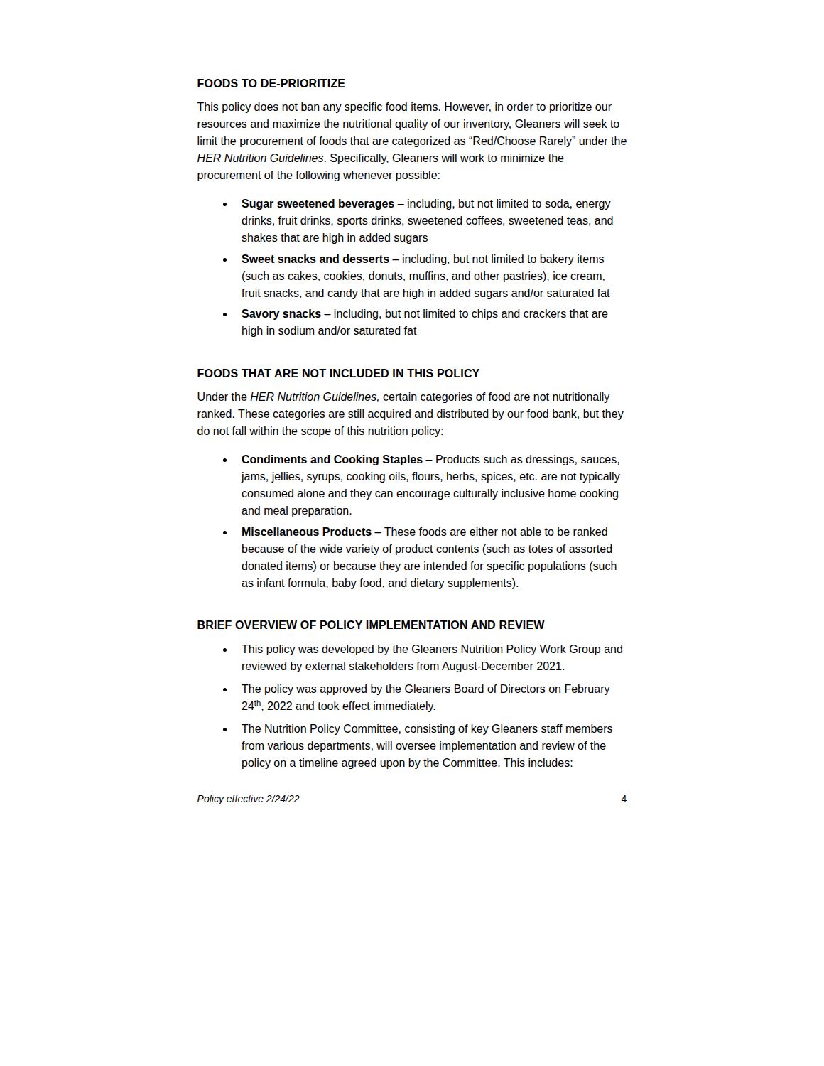FOODS TO DE-PRIORITIZE
This policy does not ban any specific food items. However, in order to prioritize our resources and maximize the nutritional quality of our inventory, Gleaners will seek to limit the procurement of foods that are categorized as “Red/Choose Rarely” under the HER Nutrition Guidelines. Specifically, Gleaners will work to minimize the procurement of the following whenever possible:
Sugar sweetened beverages – including, but not limited to soda, energy drinks, fruit drinks, sports drinks, sweetened coffees, sweetened teas, and shakes that are high in added sugars
Sweet snacks and desserts – including, but not limited to bakery items (such as cakes, cookies, donuts, muffins, and other pastries), ice cream, fruit snacks, and candy that are high in added sugars and/or saturated fat
Savory snacks – including, but not limited to chips and crackers that are high in sodium and/or saturated fat
FOODS THAT ARE NOT INCLUDED IN THIS POLICY
Under the HER Nutrition Guidelines, certain categories of food are not nutritionally ranked. These categories are still acquired and distributed by our food bank, but they do not fall within the scope of this nutrition policy:
Condiments and Cooking Staples – Products such as dressings, sauces, jams, jellies, syrups, cooking oils, flours, herbs, spices, etc. are not typically consumed alone and they can encourage culturally inclusive home cooking and meal preparation.
Miscellaneous Products – These foods are either not able to be ranked because of the wide variety of product contents (such as totes of assorted donated items) or because they are intended for specific populations (such as infant formula, baby food, and dietary supplements).
BRIEF OVERVIEW OF POLICY IMPLEMENTATION AND REVIEW
This policy was developed by the Gleaners Nutrition Policy Work Group and reviewed by external stakeholders from August-December 2021.
The policy was approved by the Gleaners Board of Directors on February 24th, 2022 and took effect immediately.
The Nutrition Policy Committee, consisting of key Gleaners staff members from various departments, will oversee implementation and review of the policy on a timeline agreed upon by the Committee. This includes:
Policy effective 2/24/22 4